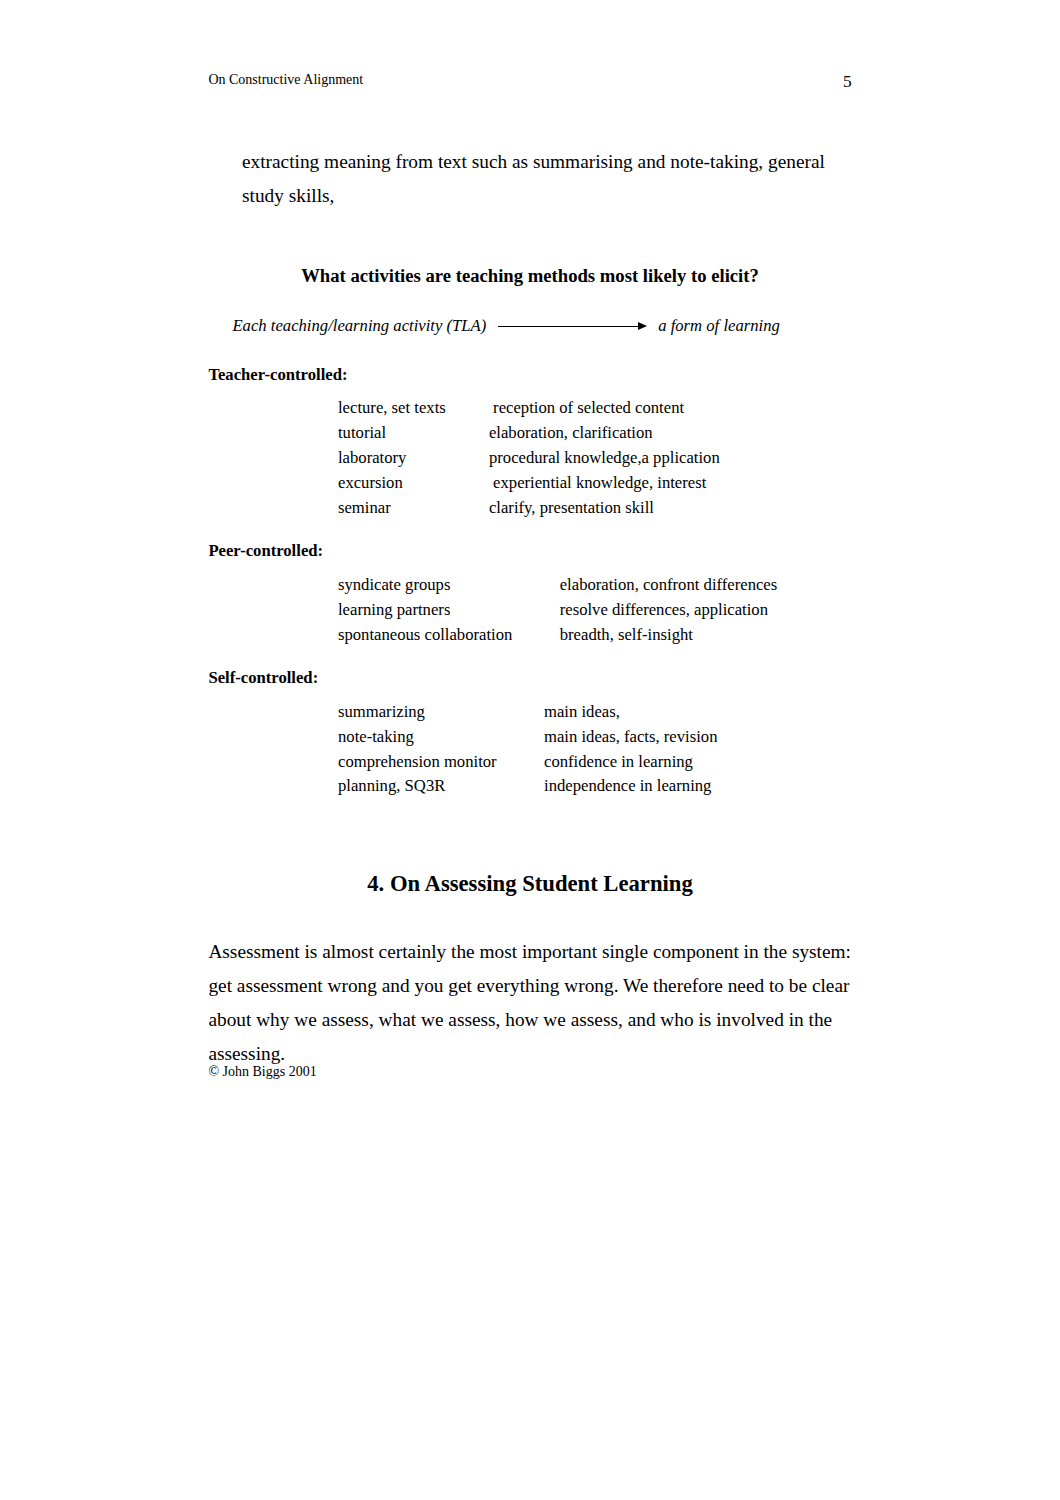On Constructive Alignment
5
extracting meaning from text such as summarising and note-taking, general study skills,
What activities are teaching methods most likely to elicit?
Each teaching/learning activity (TLA) a form of learning
Teacher-controlled:
| lecture, set texts | reception of selected content |
| tutorial | elaboration, clarification |
| laboratory | procedural knowledge,a pplication |
| excursion | experiential knowledge, interest |
| seminar | clarify, presentation skill |
Peer-controlled:
| syndicate groups | elaboration, confront differences |
| learning partners | resolve differences, application |
| spontaneous collaboration | breadth, self-insight |
Self-controlled:
| summarizing | main ideas, |
| note-taking | main ideas, facts, revision |
| comprehension monitor | confidence in learning |
| planning, SQ3R | independence in learning |
4. On Assessing Student Learning
Assessment is almost certainly the most important single component in the system: get assessment wrong and you get everything wrong. We therefore need to be clear about why we assess, what we assess, how we assess, and who is involved in the assessing.
© John Biggs 2001